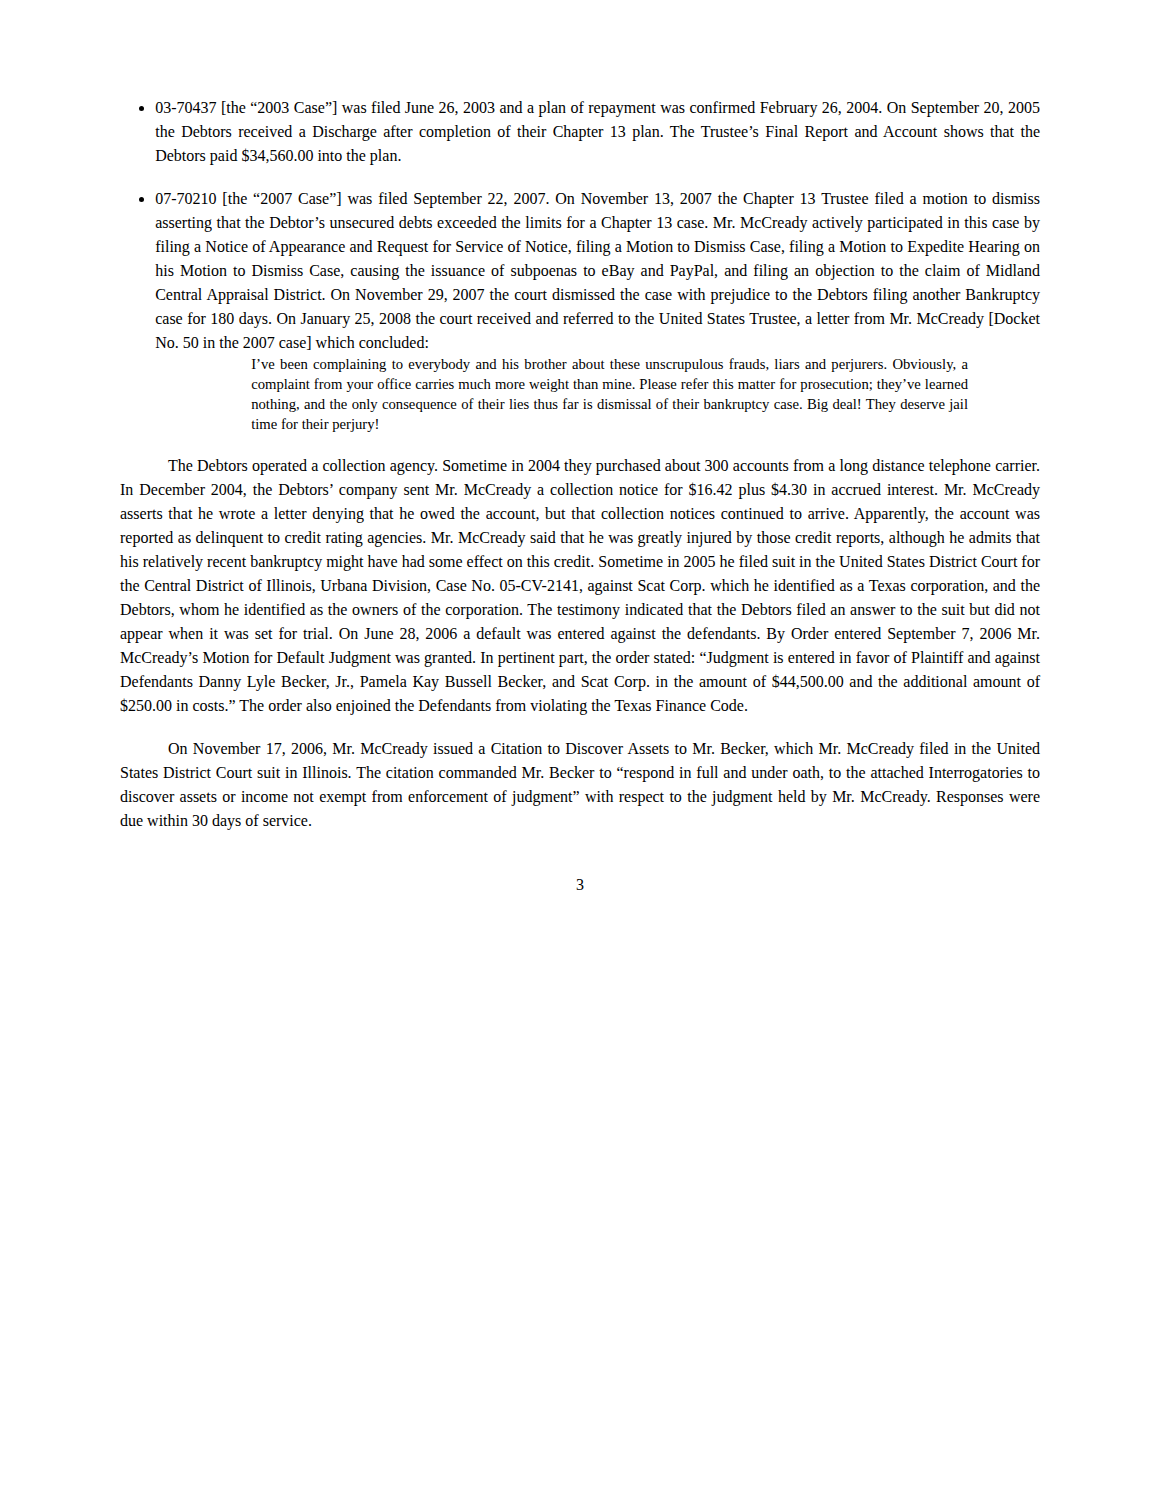03-70437 [the “2003 Case”] was filed June 26, 2003 and a plan of repayment was confirmed February 26, 2004. On September 20, 2005 the Debtors received a Discharge after completion of their Chapter 13 plan. The Trustee’s Final Report and Account shows that the Debtors paid $34,560.00 into the plan.
07-70210 [the “2007 Case”] was filed September 22, 2007. On November 13, 2007 the Chapter 13 Trustee filed a motion to dismiss asserting that the Debtor’s unsecured debts exceeded the limits for a Chapter 13 case. Mr. McCready actively participated in this case by filing a Notice of Appearance and Request for Service of Notice, filing a Motion to Dismiss Case, filing a Motion to Expedite Hearing on his Motion to Dismiss Case, causing the issuance of subpoenas to eBay and PayPal, and filing an objection to the claim of Midland Central Appraisal District. On November 29, 2007 the court dismissed the case with prejudice to the Debtors filing another Bankruptcy case for 180 days. On January 25, 2008 the court received and referred to the United States Trustee, a letter from Mr. McCready [Docket No. 50 in the 2007 case] which concluded:
I’ve been complaining to everybody and his brother about these unscrupulous frauds, liars and perjurers. Obviously, a complaint from your office carries much more weight than mine. Please refer this matter for prosecution; they’ve learned nothing, and the only consequence of their lies thus far is dismissal of their bankruptcy case. Big deal! They deserve jail time for their perjury!
The Debtors operated a collection agency. Sometime in 2004 they purchased about 300 accounts from a long distance telephone carrier. In December 2004, the Debtors’ company sent Mr. McCready a collection notice for $16.42 plus $4.30 in accrued interest. Mr. McCready asserts that he wrote a letter denying that he owed the account, but that collection notices continued to arrive. Apparently, the account was reported as delinquent to credit rating agencies. Mr. McCready said that he was greatly injured by those credit reports, although he admits that his relatively recent bankruptcy might have had some effect on this credit. Sometime in 2005 he filed suit in the United States District Court for the Central District of Illinois, Urbana Division, Case No. 05-CV-2141, against Scat Corp. which he identified as a Texas corporation, and the Debtors, whom he identified as the owners of the corporation. The testimony indicated that the Debtors filed an answer to the suit but did not appear when it was set for trial. On June 28, 2006 a default was entered against the defendants. By Order entered September 7, 2006 Mr. McCready’s Motion for Default Judgment was granted. In pertinent part, the order stated: “Judgment is entered in favor of Plaintiff and against Defendants Danny Lyle Becker, Jr., Pamela Kay Bussell Becker, and Scat Corp. in the amount of $44,500.00 and the additional amount of $250.00 in costs.” The order also enjoined the Defendants from violating the Texas Finance Code.
On November 17, 2006, Mr. McCready issued a Citation to Discover Assets to Mr. Becker, which Mr. McCready filed in the United States District Court suit in Illinois. The citation commanded Mr. Becker to “respond in full and under oath, to the attached Interrogatories to discover assets or income not exempt from enforcement of judgment” with respect to the judgment held by Mr. McCready. Responses were due within 30 days of service.
3